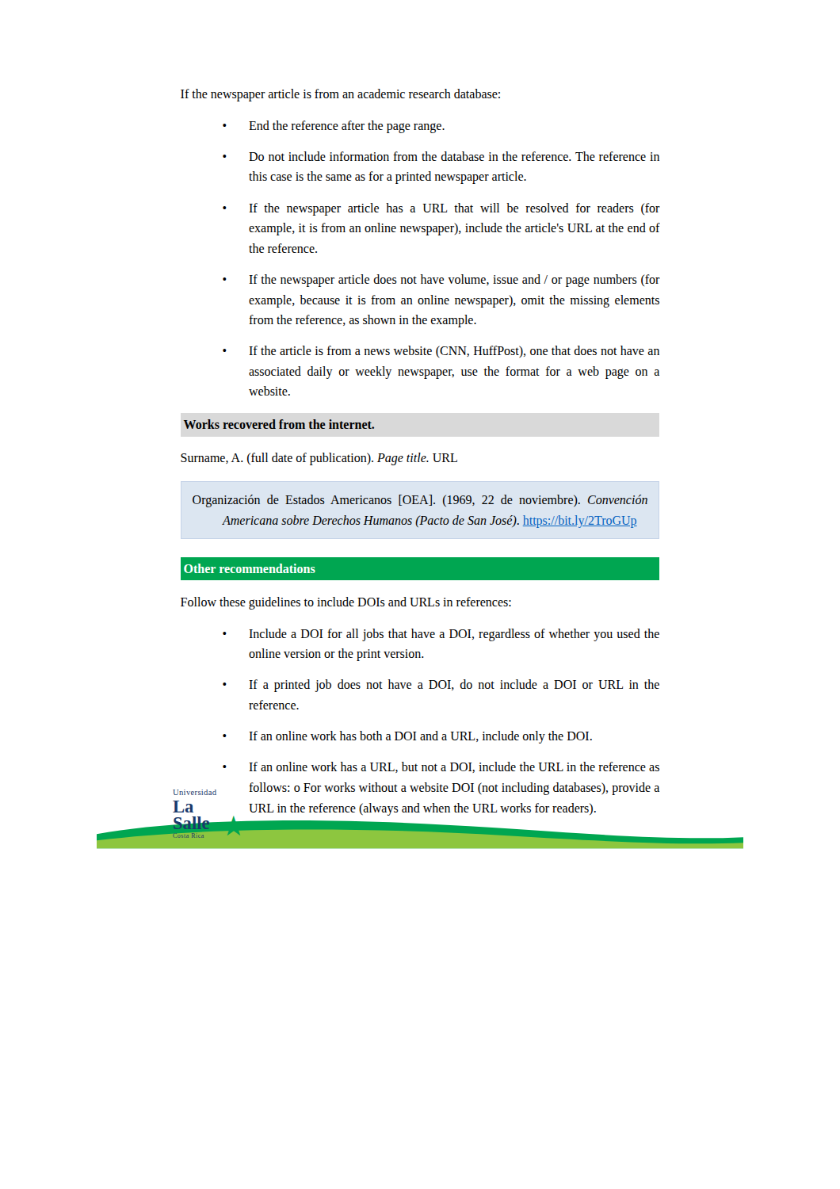If the newspaper article is from an academic research database:
End the reference after the page range.
Do not include information from the database in the reference. The reference in this case is the same as for a printed newspaper article.
If the newspaper article has a URL that will be resolved for readers (for example, it is from an online newspaper), include the article's URL at the end of the reference.
If the newspaper article does not have volume, issue and / or page numbers (for example, because it is from an online newspaper), omit the missing elements from the reference, as shown in the example.
If the article is from a news website (CNN, HuffPost), one that does not have an associated daily or weekly newspaper, use the format for a web page on a website.
Works recovered from the internet.
Surname, A. (full date of publication). Page title. URL
Organización de Estados Americanos [OEA]. (1969, 22 de noviembre). Convención Americana sobre Derechos Humanos (Pacto de San José). https://bit.ly/2TroGUp
Other recommendations
Follow these guidelines to include DOIs and URLs in references:
Include a DOI for all jobs that have a DOI, regardless of whether you used the online version or the print version.
If a printed job does not have a DOI, do not include a DOI or URL in the reference.
If an online work has both a DOI and a URL, include only the DOI.
If an online work has a URL, but not a DOI, include the URL in the reference as follows: o For works without a website DOI (not including databases), provide a URL in the reference (always and when the URL works for readers).
Universidad La Salle Costa Rica
★